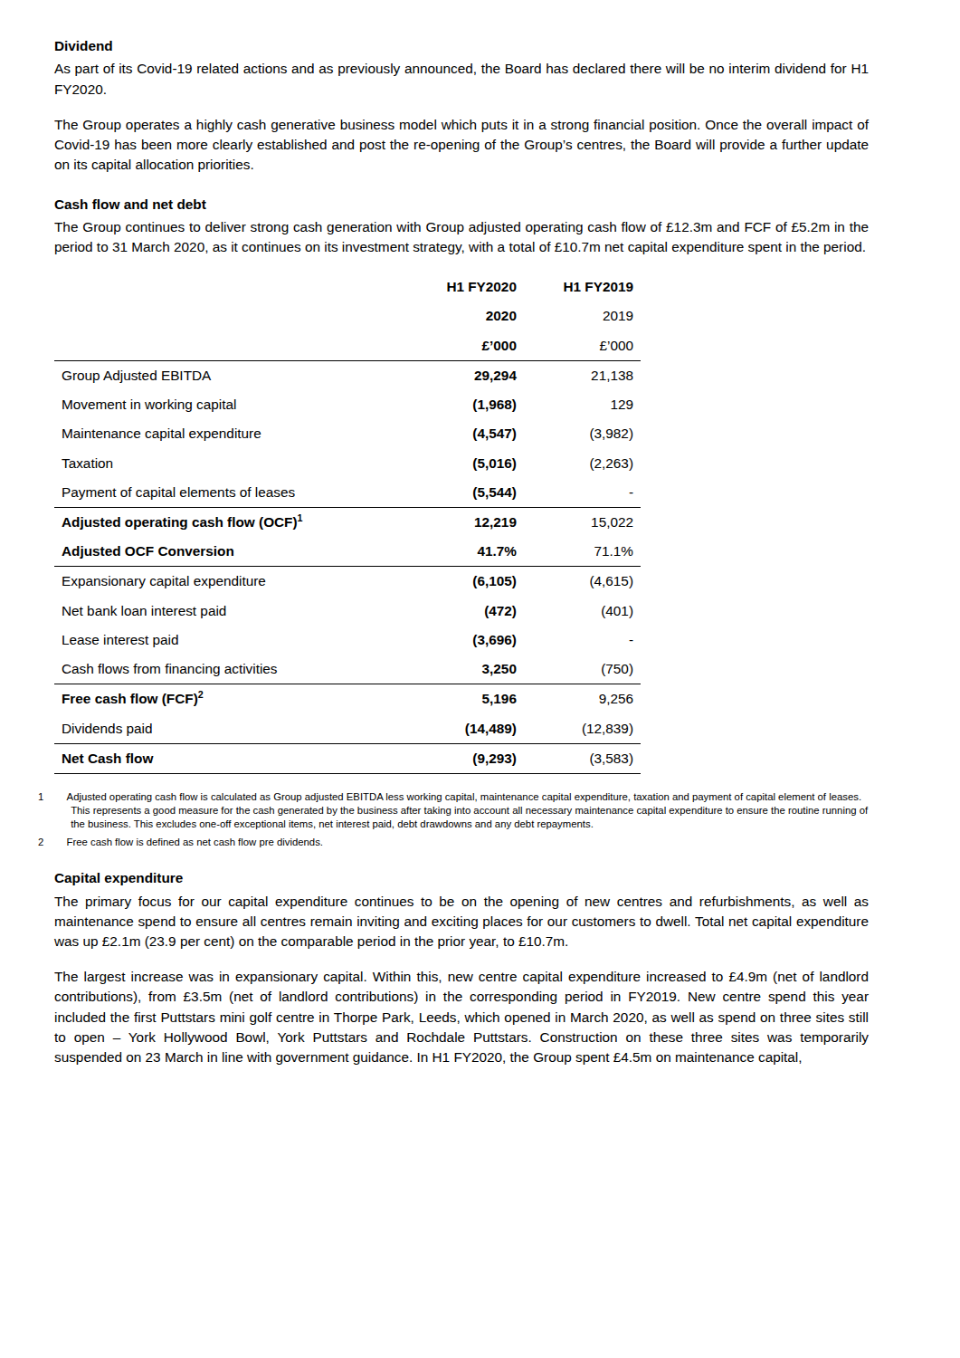Dividend
As part of its Covid-19 related actions and as previously announced, the Board has declared there will be no interim dividend for H1 FY2020.
The Group operates a highly cash generative business model which puts it in a strong financial position. Once the overall impact of Covid-19 has been more clearly established and post the re-opening of the Group’s centres, the Board will provide a further update on its capital allocation priorities.
Cash flow and net debt
The Group continues to deliver strong cash generation with Group adjusted operating cash flow of £12.3m and FCF of £5.2m in the period to 31 March 2020, as it continues on its investment strategy, with a total of £10.7m net capital expenditure spent in the period.
| | H1 FY2020 | H1 FY2019 |
| --- | --- | --- |
| | 2020 | 2019 |
| | £’000 | £’000 |
| Group Adjusted EBITDA | 29,294 | 21,138 |
| Movement in working capital | (1,968) | 129 |
| Maintenance capital expenditure | (4,547) | (3,982) |
| Taxation | (5,016) | (2,263) |
| Payment of capital elements of leases | (5,544) | - |
| Adjusted operating cash flow (OCF) 1 | 12,219 | 15,022 |
| Adjusted OCF Conversion | 41.7% | 71.1% |
| Expansionary capital expenditure | (6,105) | (4,615) |
| Net bank loan interest paid | (472) | (401) |
| Lease interest paid | (3,696) | - |
| Cash flows from financing activities | 3,250 | (750) |
| Free cash flow (FCF) 2 | 5,196 | 9,256 |
| Dividends paid | (14,489) | (12,839) |
| Net Cash flow | (9,293) | (3,583) |
1 Adjusted operating cash flow is calculated as Group adjusted EBITDA less working capital, maintenance capital expenditure, taxation and payment of capital element of leases. This represents a good measure for the cash generated by the business after taking into account all necessary maintenance capital expenditure to ensure the routine running of the business. This excludes one-off exceptional items, net interest paid, debt drawdowns and any debt repayments.
2 Free cash flow is defined as net cash flow pre dividends.
Capital expenditure
The primary focus for our capital expenditure continues to be on the opening of new centres and refurbishments, as well as maintenance spend to ensure all centres remain inviting and exciting places for our customers to dwell. Total net capital expenditure was up £2.1m (23.9 per cent) on the comparable period in the prior year, to £10.7m.
The largest increase was in expansionary capital. Within this, new centre capital expenditure increased to £4.9m (net of landlord contributions), from £3.5m (net of landlord contributions) in the corresponding period in FY2019. New centre spend this year included the first Puttstars mini golf centre in Thorpe Park, Leeds, which opened in March 2020, as well as spend on three sites still to open – York Hollywood Bowl, York Puttstars and Rochdale Puttstars. Construction on these three sites was temporarily suspended on 23 March in line with government guidance. In H1 FY2020, the Group spent £4.5m on maintenance capital,